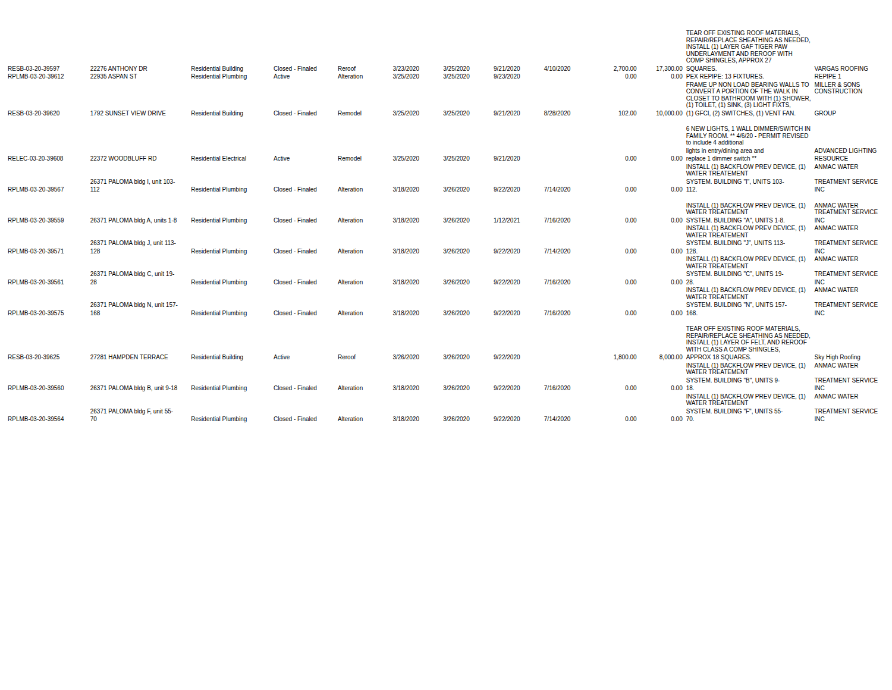| | TEAR OFF EXISTING ROOF MATERIALS, REPAIR/REPLACE SHEATHING AS NEEDED, INSTALL (1) LAYER GAF TIGER PAW UNDERLAYMENT AND REROOF WITH COMP SHINGLES, APPROX 27 | |
| RESB-03-20-39597 | 22276 ANTHONY DR | Residential Building | Closed - Finaled | Reroof | 3/23/2020 | 3/25/2020 | 9/21/2020 | 4/10/2020 | 2,700.00 | 17,300.00 | SQUARES. | VARGAS ROOFING |
| RPLMB-03-20-39612 | 22935 ASPAN ST | Residential Plumbing | Active | Alteration | 3/25/2020 | 3/25/2020 | 9/23/2020 | | 0.00 | 0.00 | PEX REPIPE: 13 FIXTURES. | REPIPE 1 |
| | FRAME UP NON LOAD BEARING WALLS TO CONVERT A PORTION OF THE WALK IN CLOSET TO BATHROOM WITH (1) SHOWER, (1) TOILET, (1) SINK, (3) LIGHT FIXTS, | MILLER & SONS CONSTRUCTION |
| RESB-03-20-39620 | 1792 SUNSET VIEW DRIVE | Residential Building | Closed - Finaled | Remodel | 3/25/2020 | 3/25/2020 | 9/21/2020 | 8/28/2020 | 102.00 | 10,000.00 | (1) GFCI, (2) SWITCHES, (1) VENT FAN. | GROUP |
| | 6 NEW LIGHTS, 1 WALL DIMMER/SWITCH IN FAMILY ROOM. ** 4/6/20 - PERMIT REVISED to include 4 additional | |
| | | | | | | | | | | | lights in entry/dining area and | ADVANCED LIGHTING |
| RELEC-03-20-39608 | 22372 WOODBLUFF RD | Residential Electrical | Active | Remodel | 3/25/2020 | 3/25/2020 | 9/21/2020 | | 0.00 | 0.00 | replace 1 dimmer switch ** | RESOURCE |
| | INSTALL (1) BACKFLOW PREV DEVICE, (1) WATER TREATEMENT | ANMAC WATER |
| | 26371 PALOMA bldg I, unit 103- | | | | | | | | | | SYSTEM. BUILDING "I", UNITS 103- | TREATMENT SERVICE |
| RPLMB-03-20-39567 | 112 | Residential Plumbing | Closed - Finaled | Alteration | 3/18/2020 | 3/26/2020 | 9/22/2020 | 7/14/2020 | 0.00 | 0.00 | 112. | INC |
| | INSTALL (1) BACKFLOW PREV DEVICE, (1) WATER TREATEMENT | ANMAC WATER TREATMENT SERVICE |
| RPLMB-03-20-39559 | 26371 PALOMA bldg A, units 1-8 | Residential Plumbing | Closed - Finaled | Alteration | 3/18/2020 | 3/26/2020 | 1/12/2021 | 7/16/2020 | 0.00 | 0.00 | SYSTEM. BUILDING "A", UNITS 1-8. | INC |
| | INSTALL (1) BACKFLOW PREV DEVICE, (1) WATER TREATEMENT | ANMAC WATER |
| | 26371 PALOMA bldg J, unit 113- | | | | | | | | | | SYSTEM. BUILDING "J", UNITS 113- | TREATMENT SERVICE |
| RPLMB-03-20-39571 | 128 | Residential Plumbing | Closed - Finaled | Alteration | 3/18/2020 | 3/26/2020 | 9/22/2020 | 7/14/2020 | 0.00 | 0.00 | 128. | INC |
| | INSTALL (1) BACKFLOW PREV DEVICE, (1) WATER TREATEMENT | ANMAC WATER |
| | 26371 PALOMA bldg C, unit 19- | | | | | | | | | | SYSTEM. BUILDING "C", UNITS 19- | TREATMENT SERVICE |
| RPLMB-03-20-39561 | 28 | Residential Plumbing | Closed - Finaled | Alteration | 3/18/2020 | 3/26/2020 | 9/22/2020 | 7/16/2020 | 0.00 | 0.00 | 28. | INC |
| | INSTALL (1) BACKFLOW PREV DEVICE, (1) WATER TREATEMENT | ANMAC WATER |
| | 26371 PALOMA bldg N, unit 157- | | | | | | | | | | SYSTEM. BUILDING "N", UNITS 157- | TREATMENT SERVICE |
| RPLMB-03-20-39575 | 168 | Residential Plumbing | Closed - Finaled | Alteration | 3/18/2020 | 3/26/2020 | 9/22/2020 | 7/16/2020 | 0.00 | 0.00 | 168. | INC |
| | TEAR OFF EXISTING ROOF MATERIALS, REPAIR/REPLACE SHEATHING AS NEEDED, INSTALL (1) LAYER OF FELT, AND REROOF WITH CLASS A COMP SHINGLES, | |
| RESB-03-20-39625 | 27281 HAMPDEN TERRACE | Residential Building | Active | Reroof | 3/26/2020 | 3/26/2020 | 9/22/2020 | | 1,800.00 | 8,000.00 | APPROX 18 SQUARES. | Sky High Roofing |
| | INSTALL (1) BACKFLOW PREV DEVICE, (1) WATER TREATEMENT | ANMAC WATER |
| | | | | | | | | | | | SYSTEM. BUILDING "B", UNITS 9- | TREATMENT SERVICE |
| RPLMB-03-20-39560 | 26371 PALOMA bldg B, unit 9-18 | Residential Plumbing | Closed - Finaled | Alteration | 3/18/2020 | 3/26/2020 | 9/22/2020 | 7/16/2020 | 0.00 | 0.00 | 18. | INC |
| | INSTALL (1) BACKFLOW PREV DEVICE, (1) WATER TREATEMENT | ANMAC WATER |
| | 26371 PALOMA bldg F, unit 55- | | | | | | | | | | SYSTEM. BUILDING "F", UNITS 55- | TREATMENT SERVICE |
| RPLMB-03-20-39564 | 70 | Residential Plumbing | Closed - Finaled | Alteration | 3/18/2020 | 3/26/2020 | 9/22/2020 | 7/14/2020 | 0.00 | 0.00 | 70. | INC |